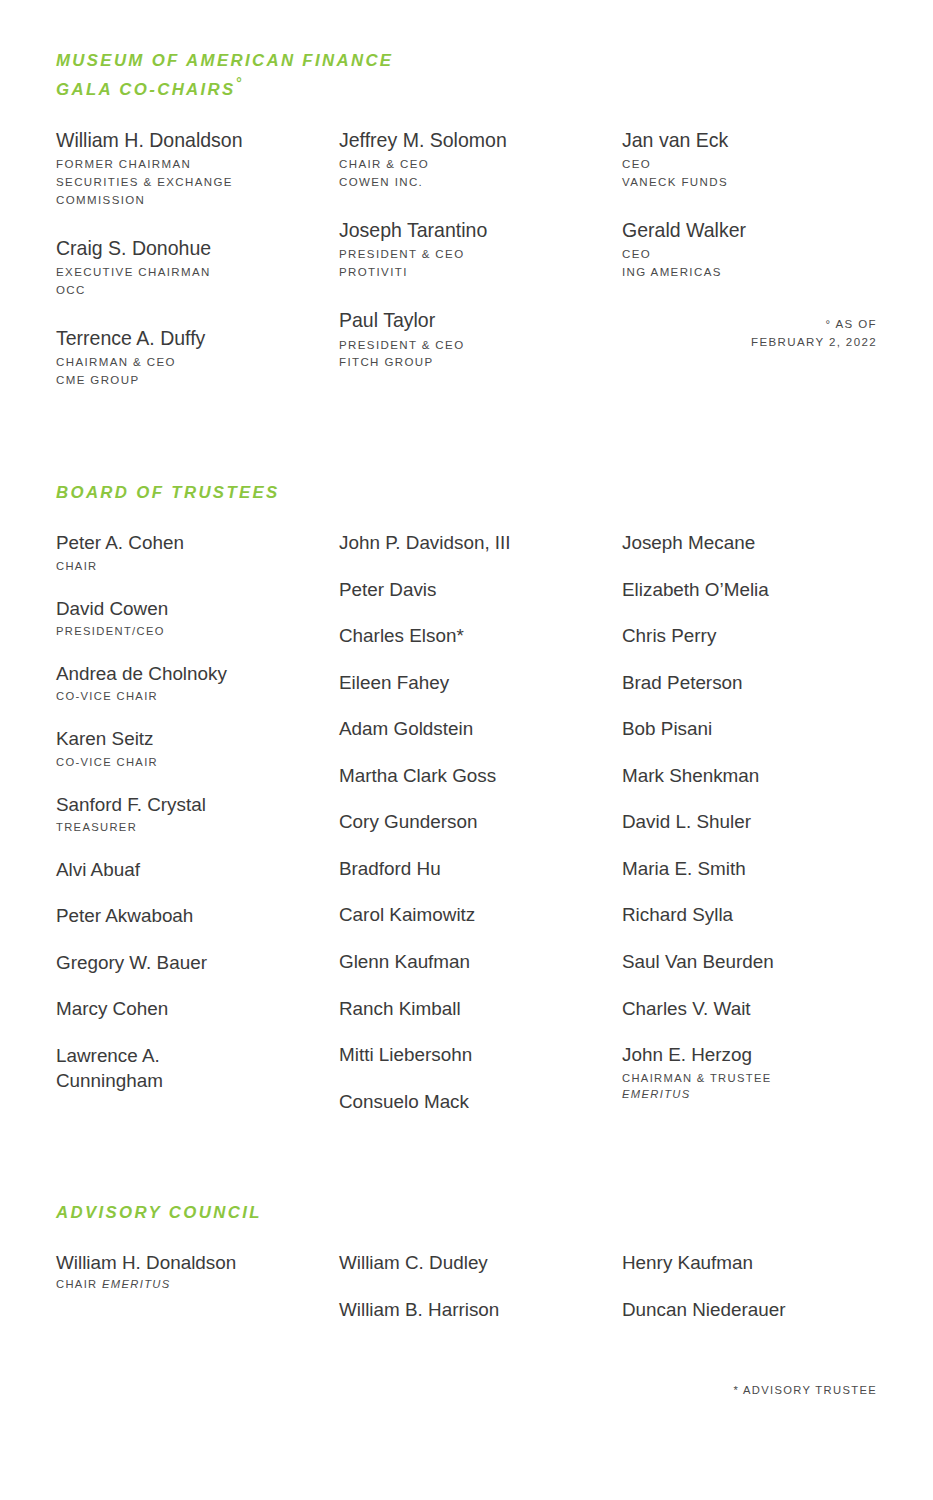Museum of American Finance
Gala Co-Chairs°
William H. Donaldson
Former Chairman
Securities & Exchange
Commission
Craig S. Donohue
Executive Chairman
OCC
Terrence A. Duffy
Chairman & CEO
CME Group
Jeffrey M. Solomon
Chair & CEO
Cowen Inc.
Joseph Tarantino
President & CEO
Protiviti
Paul Taylor
President & CEO
Fitch Group
Jan van Eck
CEO
VanEck Funds
Gerald Walker
CEO
ING Americas
° As of
February 2, 2022
Board of Trustees
Peter A. Cohen
Chair
David Cowen
President/CEO
Andrea de Cholnoky
Co-Vice Chair
Karen Seitz
Co-Vice Chair
Sanford F. Crystal
Treasurer
Alvi Abuaf
Peter Akwaboah
Gregory W. Bauer
Marcy Cohen
Lawrence A.
Cunningham
John P. Davidson, III
Peter Davis
Charles Elson*
Eileen Fahey
Adam Goldstein
Martha Clark Goss
Cory Gunderson
Bradford Hu
Carol Kaimowitz
Glenn Kaufman
Ranch Kimball
Mitti Liebersohn
Consuelo Mack
Joseph Mecane
Elizabeth O’Melia
Chris Perry
Brad Peterson
Bob Pisani
Mark Shenkman
David L. Shuler
Maria E. Smith
Richard Sylla
Saul Van Beurden
Charles V. Wait
John E. Herzog
Chairman & Trustee
Emeritus
Advisory Council
William H. Donaldson
Chair Emeritus
William C. Dudley
William B. Harrison
Henry Kaufman
Duncan Niederauer
* Advisory Trustee